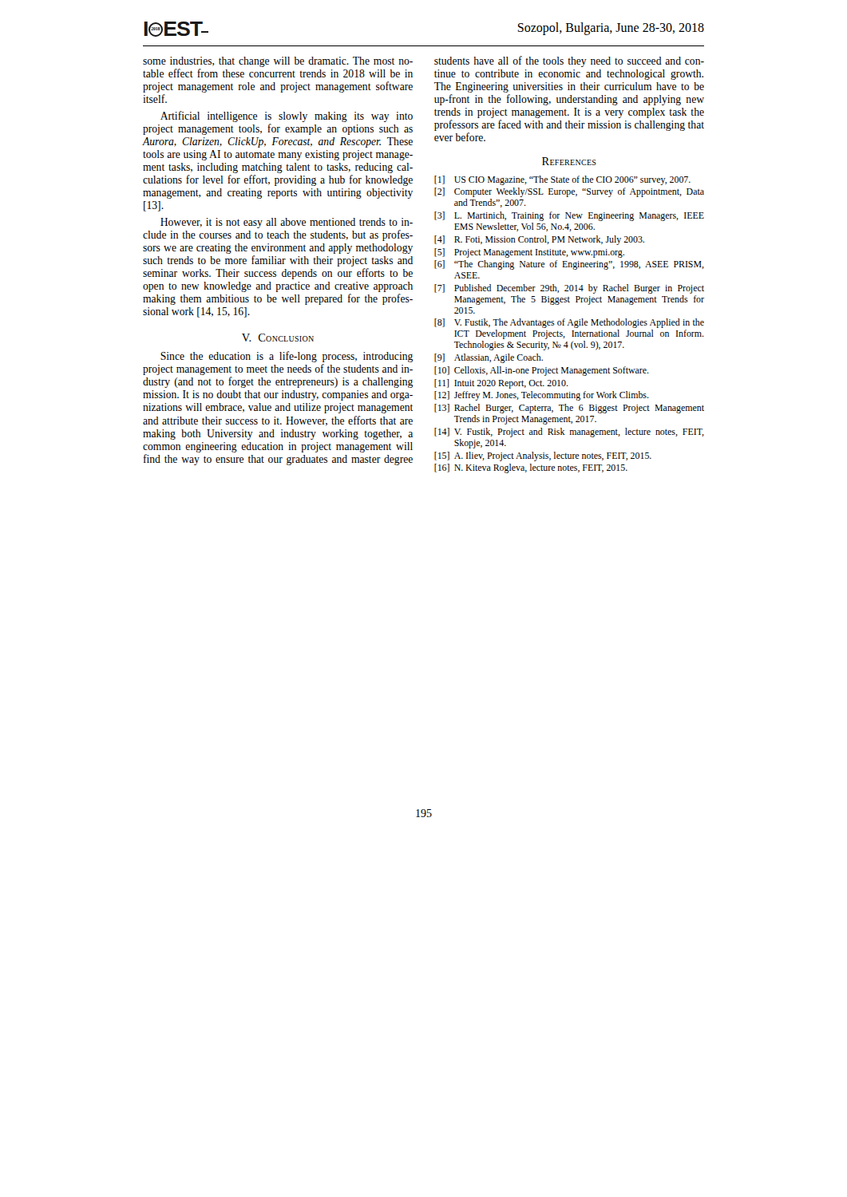I EST
Sozopol, Bulgaria, June 28-30, 2018
some industries, that change will be dramatic. The most notable effect from these concurrent trends in 2018 will be in project management role and project management software itself.
Artificial intelligence is slowly making its way into project management tools, for example an options such as Aurora, Clarizen, ClickUp, Forecast, and Rescoper. These tools are using AI to automate many existing project management tasks, including matching talent to tasks, reducing calculations for level for effort, providing a hub for knowledge management, and creating reports with untiring objectivity [13].
However, it is not easy all above mentioned trends to include in the courses and to teach the students, but as professors we are creating the environment and apply methodology such trends to be more familiar with their project tasks and seminar works. Their success depends on our efforts to be open to new knowledge and practice and creative approach making them ambitious to be well prepared for the professional work [14, 15, 16].
V. Conclusion
Since the education is a life-long process, introducing project management to meet the needs of the students and industry (and not to forget the entrepreneurs) is a challenging mission. It is no doubt that our industry, companies and organizations will embrace, value and utilize project management and attribute their success to it. However, the efforts that are making both University and industry working together, a common engineering education in project management will find the way to ensure that our graduates and master degree students have all of the tools they need to succeed and continue to contribute in economic and technological growth. The Engineering universities in their curriculum have to be up-front in the following, understanding and applying new trends in project management. It is a very complex task the professors are faced with and their mission is challenging that ever before.
References
[1] US CIO Magazine, “The State of the CIO 2006” survey, 2007.
[2] Computer Weekly/SSL Europe, “Survey of Appointment, Data and Trends”, 2007.
[3] L. Martinich, Training for New Engineering Managers, IEEE EMS Newsletter, Vol 56, No.4, 2006.
[4] R. Foti, Mission Control, PM Network, July 2003.
[5] Project Management Institute, www.pmi.org.
[6]“The Changing Nature of Engineering”, 1998, ASEE PRISM, ASEE.
[7] Published December 29th, 2014 by Rachel Burger in Project Management, The 5 Biggest Project Management Trends for 2015.
[8] V. Fustik, The Advantages of Agile Methodologies Applied in the ICT Development Projects, International Journal on Inform. Technologies & Security, № 4 (vol. 9), 2017.
[9] Atlassian, Agile Coach.
[10] Celloxis, All-in-one Project Management Software.
[11] Intuit 2020 Report, Oct. 2010.
[12] Jeffrey M. Jones, Telecommuting for Work Climbs.
[13] Rachel Burger, Capterra, The 6 Biggest Project Management Trends in Project Management, 2017.
[14] V. Fustik, Project and Risk management, lecture notes, FEIT, Skopje, 2014.
[15] A. Iliev, Project Analysis, lecture notes, FEIT, 2015.
[16] N. Kiteva Rogleva, lecture notes, FEIT, 2015.
195